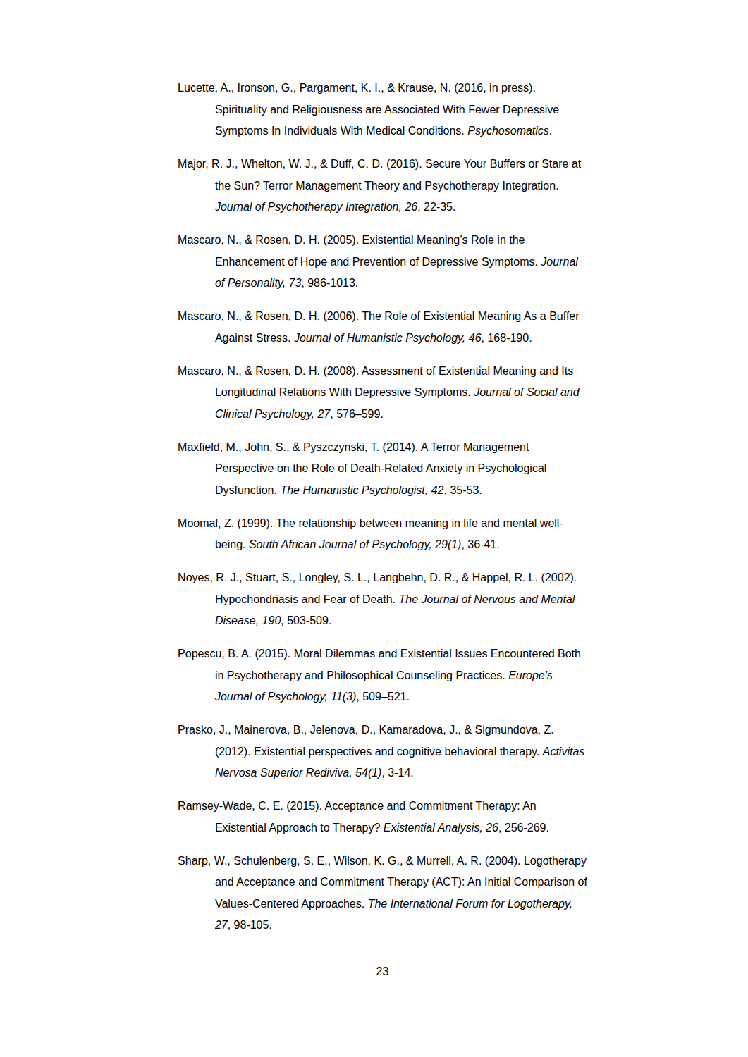Lucette, A., Ironson, G., Pargament, K. I., & Krause, N. (2016, in press). Spirituality and Religiousness are Associated With Fewer Depressive Symptoms In Individuals With Medical Conditions. Psychosomatics.
Major, R. J., Whelton, W. J., & Duff, C. D. (2016). Secure Your Buffers or Stare at the Sun? Terror Management Theory and Psychotherapy Integration. Journal of Psychotherapy Integration, 26, 22-35.
Mascaro, N., & Rosen, D. H. (2005). Existential Meaning’s Role in the Enhancement of Hope and Prevention of Depressive Symptoms. Journal of Personality, 73, 986-1013.
Mascaro, N., & Rosen, D. H. (2006). The Role of Existential Meaning As a Buffer Against Stress. Journal of Humanistic Psychology, 46, 168-190.
Mascaro, N., & Rosen, D. H. (2008). Assessment of Existential Meaning and Its Longitudinal Relations With Depressive Symptoms. Journal of Social and Clinical Psychology, 27, 576–599.
Maxfield, M., John, S., & Pyszczynski, T. (2014). A Terror Management Perspective on the Role of Death-Related Anxiety in Psychological Dysfunction. The Humanistic Psychologist, 42, 35-53.
Moomal, Z. (1999). The relationship between meaning in life and mental well-being. South African Journal of Psychology, 29(1), 36-41.
Noyes, R. J., Stuart, S., Longley, S. L., Langbehn, D. R., & Happel, R. L. (2002). Hypochondriasis and Fear of Death. The Journal of Nervous and Mental Disease, 190, 503-509.
Popescu, B. A. (2015). Moral Dilemmas and Existential Issues Encountered Both in Psychotherapy and Philosophical Counseling Practices. Europe's Journal of Psychology, 11(3), 509–521.
Prasko, J., Mainerova, B., Jelenova, D., Kamaradova, J., & Sigmundova, Z. (2012). Existential perspectives and cognitive behavioral therapy. Activitas Nervosa Superior Rediviva, 54(1), 3-14.
Ramsey-Wade, C. E. (2015). Acceptance and Commitment Therapy: An Existential Approach to Therapy? Existential Analysis, 26, 256-269.
Sharp, W., Schulenberg, S. E., Wilson, K. G., & Murrell, A. R. (2004). Logotherapy and Acceptance and Commitment Therapy (ACT): An Initial Comparison of Values-Centered Approaches. The International Forum for Logotherapy, 27, 98-105.
23